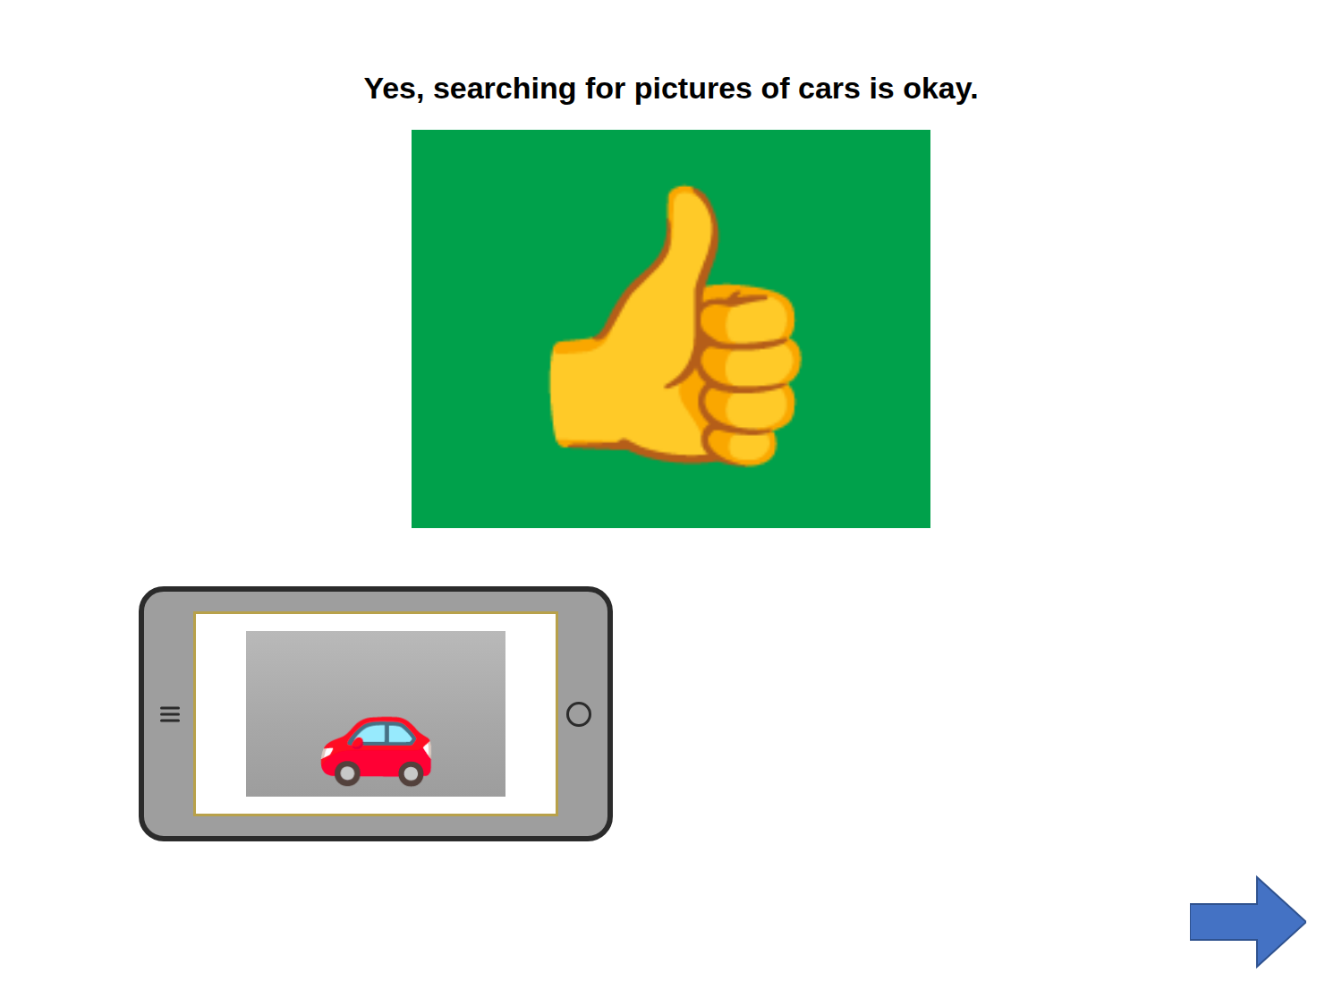Yes, searching for pictures of cars is okay.
👍
🚗